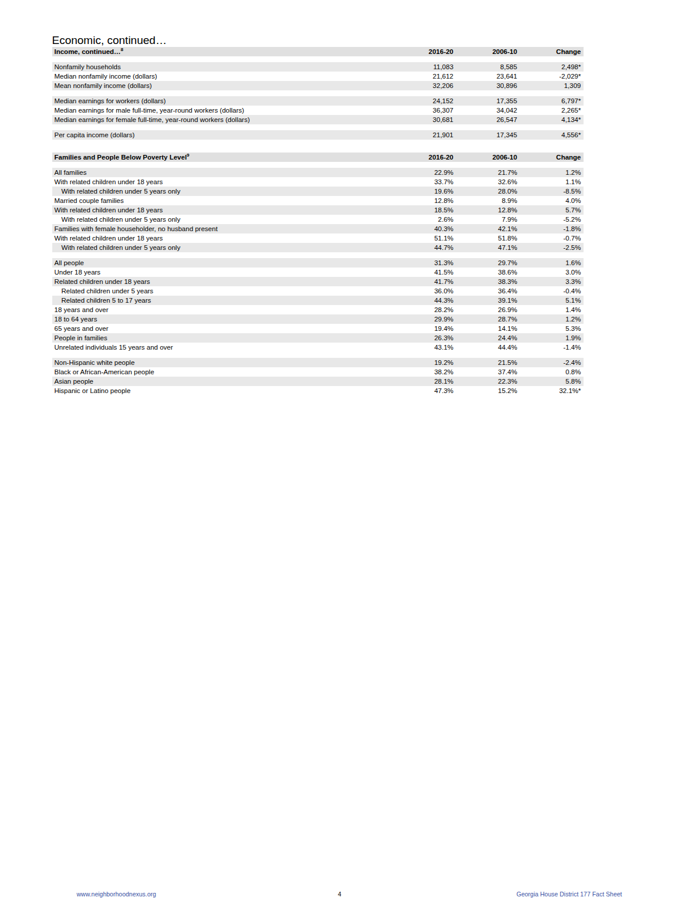Economic, continued…
| Income, continued… 8 | 2016-20 | 2006-10 | Change |
| --- | --- | --- | --- |
| Nonfamily households | 11,083 | 8,585 | 2,498* |
| Median nonfamily income (dollars) | 21,612 | 23,641 | -2,029* |
| Mean nonfamily income (dollars) | 32,206 | 30,896 | 1,309 |
| Median earnings for workers (dollars) | 24,152 | 17,355 | 6,797* |
| Median earnings for male full-time, year-round workers (dollars) | 36,307 | 34,042 | 2,265* |
| Median earnings for female full-time, year-round workers (dollars) | 30,681 | 26,547 | 4,134* |
| Per capita income (dollars) | 21,901 | 17,345 | 4,556* |
| Families and People Below Poverty Level 9 | 2016-20 | 2006-10 | Change |
| --- | --- | --- | --- |
| All families | 22.9% | 21.7% | 1.2% |
| With related children under 18 years | 33.7% | 32.6% | 1.1% |
| With related children under 5 years only | 19.6% | 28.0% | -8.5% |
| Married couple families | 12.8% | 8.9% | 4.0% |
| With related children under 18 years | 18.5% | 12.8% | 5.7% |
| With related children under 5 years only | 2.6% | 7.9% | -5.2% |
| Families with female householder, no husband present | 40.3% | 42.1% | -1.8% |
| With related children under 18 years | 51.1% | 51.8% | -0.7% |
| With related children under 5 years only | 44.7% | 47.1% | -2.5% |
| All people | 31.3% | 29.7% | 1.6% |
| Under 18 years | 41.5% | 38.6% | 3.0% |
| Related children under 18 years | 41.7% | 38.3% | 3.3% |
| Related children under 5 years | 36.0% | 36.4% | -0.4% |
| Related children 5 to 17 years | 44.3% | 39.1% | 5.1% |
| 18 years and over | 28.2% | 26.9% | 1.4% |
| 18 to 64 years | 29.9% | 28.7% | 1.2% |
| 65 years and over | 19.4% | 14.1% | 5.3% |
| People in families | 26.3% | 24.4% | 1.9% |
| Unrelated individuals 15 years and over | 43.1% | 44.4% | -1.4% |
| Non-Hispanic white people | 19.2% | 21.5% | -2.4% |
| Black or African-American people | 38.2% | 37.4% | 0.8% |
| Asian people | 28.1% | 22.3% | 5.8% |
| Hispanic or Latino people | 47.3% | 15.2% | 32.1%* |
www.neighborhoodnexus.org 4 Georgia House District 177 Fact Sheet